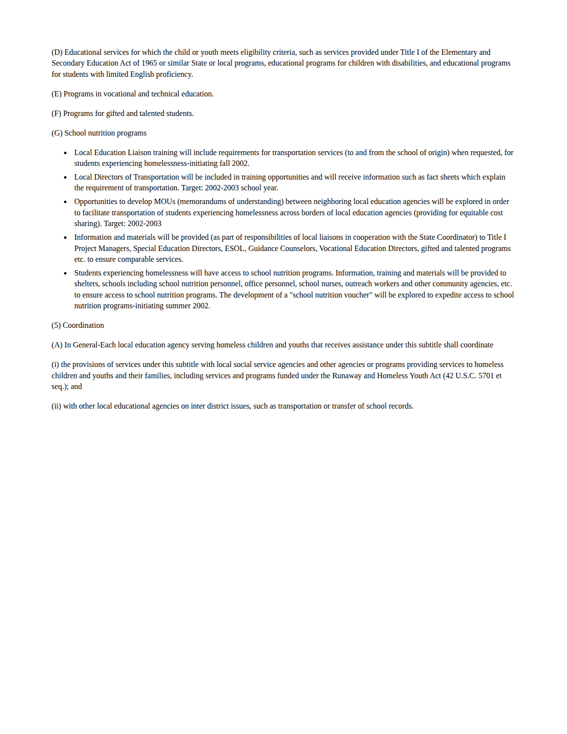(D) Educational services for which the child or youth meets eligibility criteria, such as services provided under Title I of the Elementary and Secondary Education Act of 1965 or similar State or local programs, educational programs for children with disabilities, and educational programs for students with limited English proficiency.
(E) Programs in vocational and technical education.
(F) Programs for gifted and talented students.
(G) School nutrition programs
Local Education Liaison training will include requirements for transportation services (to and from the school of origin) when requested, for students experiencing homelessness-initiating fall 2002.
Local Directors of Transportation will be included in training opportunities and will receive information such as fact sheets which explain the requirement of transportation. Target: 2002-2003 school year.
Opportunities to develop MOUs (memorandums of understanding) between neighboring local education agencies will be explored in order to facilitate transportation of students experiencing homelessness across borders of local education agencies (providing for equitable cost sharing). Target: 2002-2003
Information and materials will be provided (as part of responsibilities of local liaisons in cooperation with the State Coordinator) to Title I Project Managers, Special Education Directors, ESOL, Guidance Counselors, Vocational Education Directors, gifted and talented programs etc. to ensure comparable services.
Students experiencing homelessness will have access to school nutrition programs. Information, training and materials will be provided to shelters, schools including school nutrition personnel, office personnel, school nurses, outreach workers and other community agencies, etc. to ensure access to school nutrition programs. The development of a "school nutrition voucher" will be explored to expedite access to school nutrition programs-initiating summer 2002.
(5) Coordination
(A) In General-Each local education agency serving homeless children and youths that receives assistance under this subtitle shall coordinate
(i) the provisions of services under this subtitle with local social service agencies and other agencies or programs providing services to homeless children and youths and their families, including services and programs funded under the Runaway and Homeless Youth Act (42 U.S.C. 5701 et seq.); and
(ii) with other local educational agencies on inter district issues, such as transportation or transfer of school records.